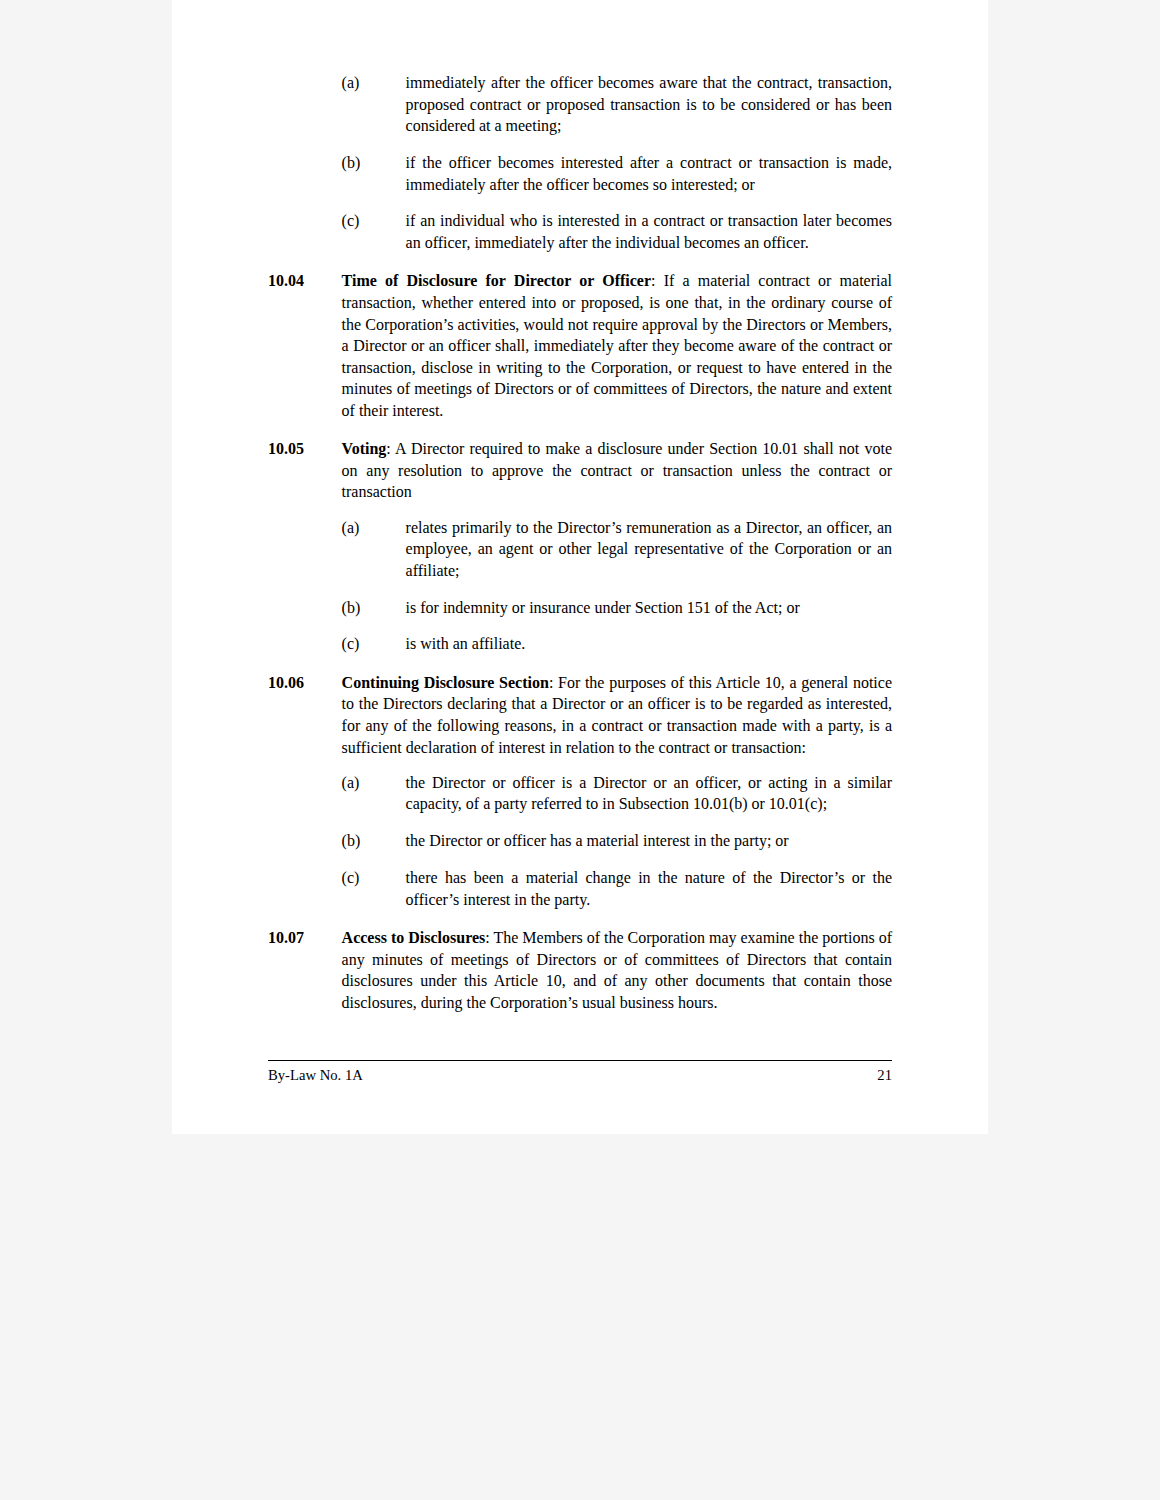(a) immediately after the officer becomes aware that the contract, transaction, proposed contract or proposed transaction is to be considered or has been considered at a meeting;
(b) if the officer becomes interested after a contract or transaction is made, immediately after the officer becomes so interested; or
(c) if an individual who is interested in a contract or transaction later becomes an officer, immediately after the individual becomes an officer.
10.04 Time of Disclosure for Director or Officer: If a material contract or material transaction, whether entered into or proposed, is one that, in the ordinary course of the Corporation’s activities, would not require approval by the Directors or Members, a Director or an officer shall, immediately after they become aware of the contract or transaction, disclose in writing to the Corporation, or request to have entered in the minutes of meetings of Directors or of committees of Directors, the nature and extent of their interest.
10.05 Voting: A Director required to make a disclosure under Section 10.01 shall not vote on any resolution to approve the contract or transaction unless the contract or transaction
(a) relates primarily to the Director’s remuneration as a Director, an officer, an employee, an agent or other legal representative of the Corporation or an affiliate;
(b) is for indemnity or insurance under Section 151 of the Act; or
(c) is with an affiliate.
10.06 Continuing Disclosure Section: For the purposes of this Article 10, a general notice to the Directors declaring that a Director or an officer is to be regarded as interested, for any of the following reasons, in a contract or transaction made with a party, is a sufficient declaration of interest in relation to the contract or transaction:
(a) the Director or officer is a Director or an officer, or acting in a similar capacity, of a party referred to in Subsection 10.01(b) or 10.01(c);
(b) the Director or officer has a material interest in the party; or
(c) there has been a material change in the nature of the Director’s or the officer’s interest in the party.
10.07 Access to Disclosures: The Members of the Corporation may examine the portions of any minutes of meetings of Directors or of committees of Directors that contain disclosures under this Article 10, and of any other documents that contain those disclosures, during the Corporation’s usual business hours.
By-Law No. 1A 21